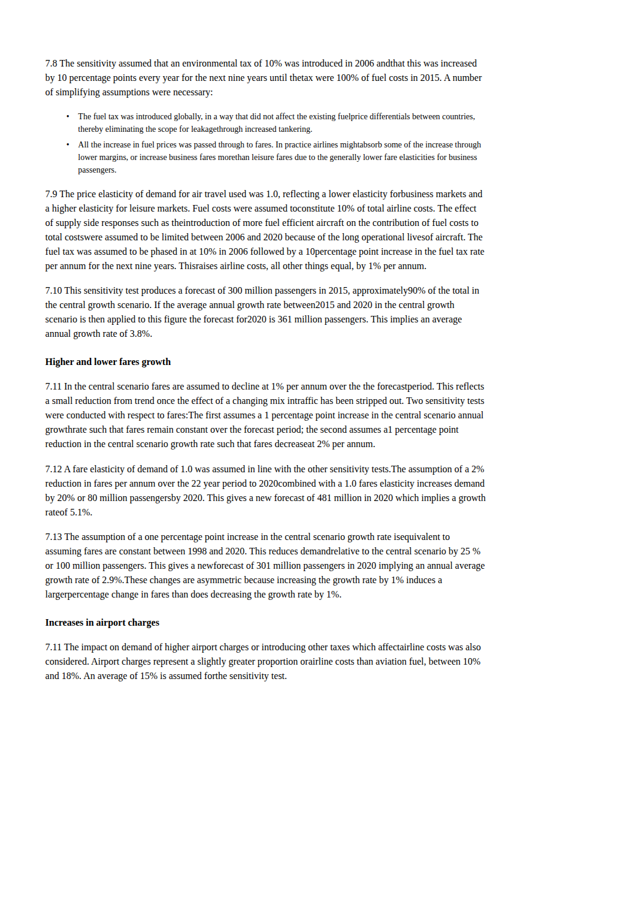7.8 The sensitivity assumed that an environmental tax of 10% was introduced in 2006 andthat this was increased by 10 percentage points every year for the next nine years until thetax were 100% of fuel costs in 2015. A number of simplifying assumptions were necessary:
The fuel tax was introduced globally, in a way that did not affect the existing fuelprice differentials between countries, thereby eliminating the scope for leakagethrough increased tankering.
All the increase in fuel prices was passed through to fares. In practice airlines mightabsorb some of the increase through lower margins, or increase business fares morethan leisure fares due to the generally lower fare elasticities for business passengers.
7.9 The price elasticity of demand for air travel used was 1.0, reflecting a lower elasticity forbusiness markets and a higher elasticity for leisure markets. Fuel costs were assumed toconstitute 10% of total airline costs. The effect of supply side responses such as theintroduction of more fuel efficient aircraft on the contribution of fuel costs to total costswere assumed to be limited between 2006 and 2020 because of the long operational livesof aircraft. The fuel tax was assumed to be phased in at 10% in 2006 followed by a 10percentage point increase in the fuel tax rate per annum for the next nine years. Thisraises airline costs, all other things equal, by 1% per annum.
7.10 This sensitivity test produces a forecast of 300 million passengers in 2015, approximately90% of the total in the central growth scenario. If the average annual growth rate between2015 and 2020 in the central growth scenario is then applied to this figure the forecast for2020 is 361 million passengers. This implies an average annual growth rate of 3.8%.
Higher and lower fares growth
7.11 In the central scenario fares are assumed to decline at 1% per annum over the the forecastperiod. This reflects a small reduction from trend once the effect of a changing mix intraffic has been stripped out. Two sensitivity tests were conducted with respect to fares:The first assumes a 1 percentage point increase in the central scenario annual growthrate such that fares remain constant over the forecast period; the second assumes a1 percentage point reduction in the central scenario growth rate such that fares decreaseat 2% per annum.
7.12 A fare elasticity of demand of 1.0 was assumed in line with the other sensitivity tests.The assumption of a 2% reduction in fares per annum over the 22 year period to 2020combined with a 1.0 fares elasticity increases demand by 20% or 80 million passengersby 2020. This gives a new forecast of 481 million in 2020 which implies a growth rateof 5.1%.
7.13 The assumption of a one percentage point increase in the central scenario growth rate isequivalent to assuming fares are constant between 1998 and 2020. This reduces demandrelative to the central scenario by 25 % or 100 million passengers. This gives a newforecast of 301 million passengers in 2020 implying an annual average growth rate of 2.9%.These changes are asymmetric because increasing the growth rate by 1% induces a largerpercentage change in fares than does decreasing the growth rate by 1%.
Increases in airport charges
7.11 The impact on demand of higher airport charges or introducing other taxes which affectairline costs was also considered. Airport charges represent a slightly greater proportion orairline costs than aviation fuel, between 10% and 18%. An average of 15% is assumed forthe sensitivity test.